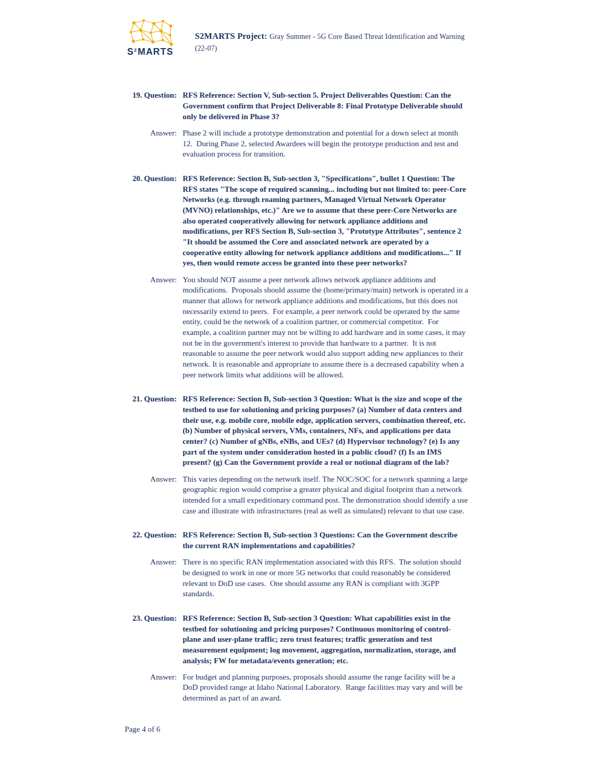S 2 MARTS
S2MARTS Project: Gray Summer - 5G Core Based Threat Identification and Warning (22-07)
19. Question:
RFS Reference: Section V, Sub-section 5. Project Deliverables Question: Can the Government confirm that Project Deliverable 8: Final Prototype Deliverable should only be delivered in Phase 3?
Answer:
Phase 2 will include a prototype demonstration and potential for a down select at month 12. During Phase 2, selected Awardees will begin the prototype production and test and evaluation process for transition.
20. Question:
RFS Reference: Section B, Sub-section 3, "Specifications", bullet 1 Question: The RFS states "The scope of required scanning... including but not limited to: peer-Core Networks (e.g. through roaming partners, Managed Virtual Network Operator (MVNO) relationships, etc.)" Are we to assume that these peer-Core Networks are also operated cooperatively allowing for network appliance additions and modifications, per RFS Section B, Sub-section 3, "Prototype Attributes", sentence 2 "It should be assumed the Core and associated network are operated by a cooperative entity allowing for network appliance additions and modifications..." If yes, then would remote access be granted into these peer networks?
Answer:
You should NOT assume a peer network allows network appliance additions and modifications. Proposals should assume the (home/primary/main) network is operated in a manner that allows for network appliance additions and modifications, but this does not necessarily extend to peers. For example, a peer network could be operated by the same entity, could be the network of a coalition partner, or commercial competitor. For example, a coalition partner may not be willing to add hardware and in some cases, it may not be in the government's interest to provide that hardware to a partner. It is not reasonable to assume the peer network would also support adding new appliances to their network. It is reasonable and appropriate to assume there is a decreased capability when a peer network limits what additions will be allowed.
21. Question:
RFS Reference: Section B, Sub-section 3 Question: What is the size and scope of the testbed to use for solutioning and pricing purposes? (a) Number of data centers and their use, e.g. mobile core, mobile edge, application servers, combination thereof, etc. (b) Number of physical servers, VMs, containers, NFs, and applications per data center? (c) Number of gNBs, eNBs, and UEs? (d) Hypervisor technology? (e) Is any part of the system under consideration hosted in a public cloud? (f) Is an IMS present? (g) Can the Government provide a real or notional diagram of the lab?
Answer:
This varies depending on the network itself. The NOC/SOC for a network spanning a large geographic region would comprise a greater physical and digital footprint than a network intended for a small expeditionary command post. The demonstration should identify a use case and illustrate with infrastructures (real as well as simulated) relevant to that use case.
22. Question:
RFS Reference: Section B, Sub-section 3 Questions: Can the Government describe the current RAN implementations and capabilities?
Answer:
There is no specific RAN implementation associated with this RFS. The solution should be designed to work in one or more 5G networks that could reasonably be considered relevant to DoD use cases. One should assume any RAN is compliant with 3GPP standards.
23. Question:
RFS Reference: Section B, Sub-section 3 Question: What capabilities exist in the testbed for solutioning and pricing purposes? Continuous monitoring of control-plane and user-plane traffic; zero trust features; traffic generation and test measurement equipment; log movement, aggregation, normalization, storage, and analysis; FW for metadata/events generation; etc.
Answer:
For budget and planning purposes, proposals should assume the range facility will be a DoD provided range at Idaho National Laboratory. Range facilities may vary and will be determined as part of an award.
Page 4 of 6